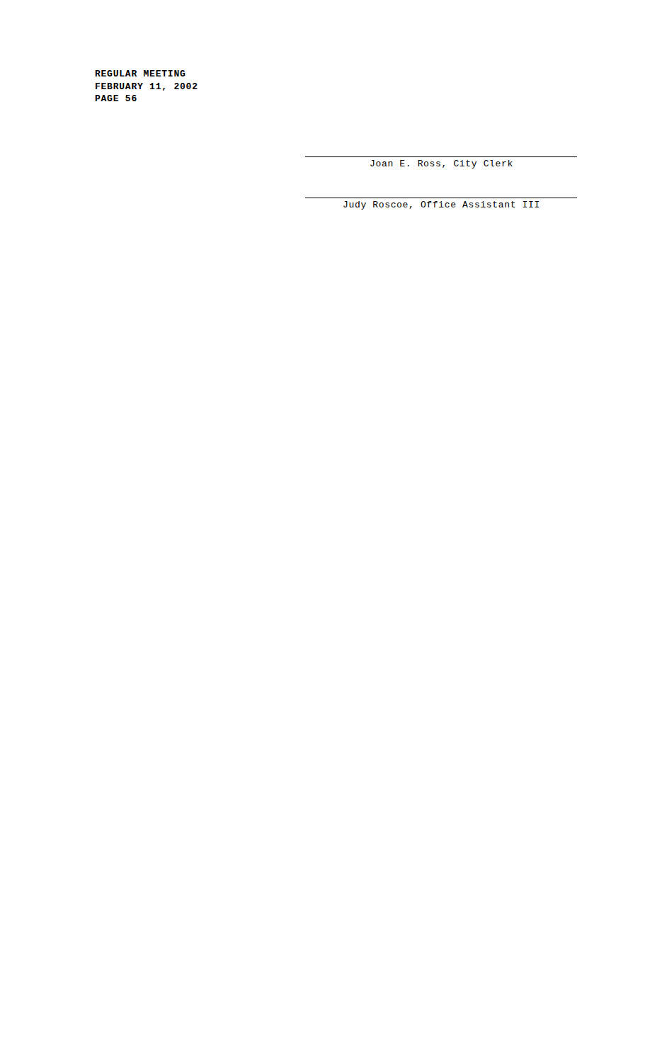REGULAR MEETING
FEBRUARY 11, 2002
PAGE 56
Joan E. Ross, City Clerk
Judy Roscoe, Office Assistant III